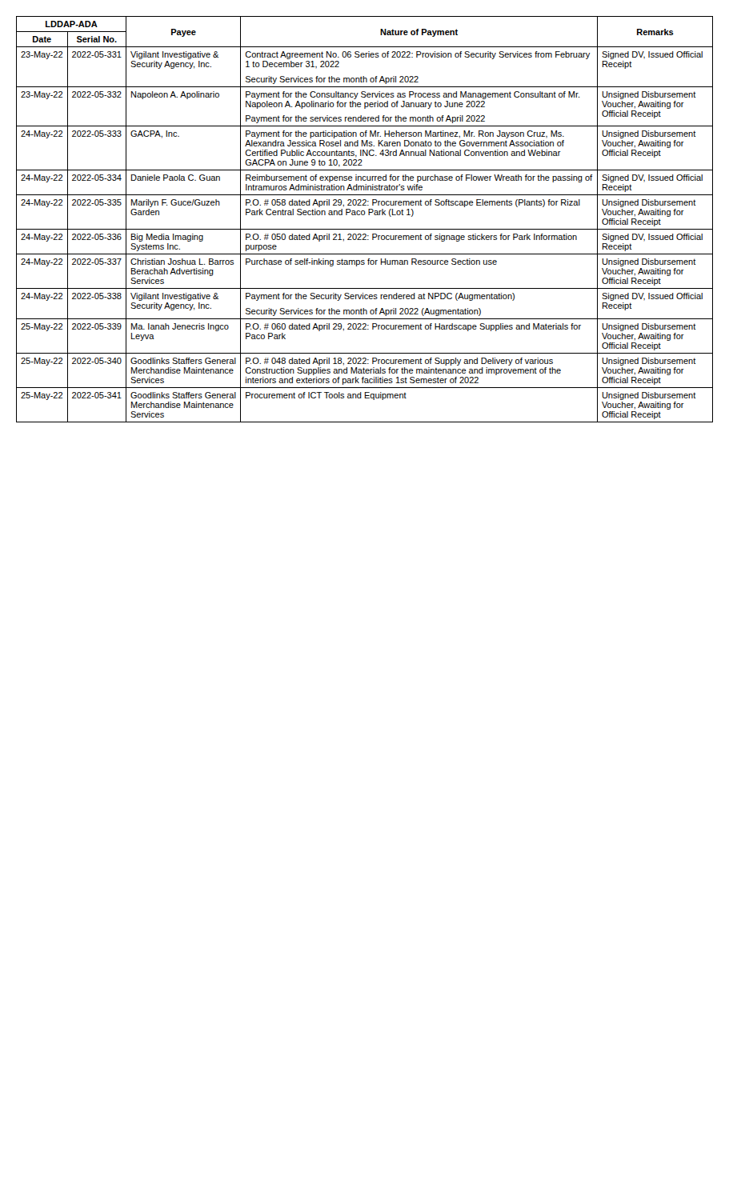| LDDAP-ADA | Payee | Nature of Payment | Remarks |
| --- | --- | --- | --- |
| Date | Serial No. |
| 23-May-22 | 2022-05-331 | Vigilant Investigative & Security Agency, Inc. | Contract Agreement No. 06 Series of 2022: Provision of Security Services from February 1 to December 31, 2022 Security Services for the month of April 2022 | Signed DV, Issued Official Receipt |
| 23-May-22 | 2022-05-332 | Napoleon A. Apolinario | Payment for the Consultancy Services as Process and Management Consultant of Mr. Napoleon A. Apolinario for the period of January to June 2022 Payment for the services rendered for the month of April 2022 | Unsigned Disbursement Voucher, Awaiting for Official Receipt |
| 24-May-22 | 2022-05-333 | GACPA, Inc. | Payment for the participation of Mr. Heherson Martinez, Mr. Ron Jayson Cruz, Ms. Alexandra Jessica Rosel and Ms. Karen Donato to the Government Association of Certified Public Accountants, INC. 43rd Annual National Convention and Webinar GACPA on June 9 to 10, 2022 | Unsigned Disbursement Voucher, Awaiting for Official Receipt |
| 24-May-22 | 2022-05-334 | Daniele Paola C. Guan | Reimbursement of expense incurred for the purchase of Flower Wreath for the passing of Intramuros Administration Administrator's wife | Signed DV, Issued Official Receipt |
| 24-May-22 | 2022-05-335 | Marilyn F. Guce/Guzeh Garden | P.O. # 058 dated April 29, 2022: Procurement of Softscape Elements (Plants) for Rizal Park Central Section and Paco Park (Lot 1) | Unsigned Disbursement Voucher, Awaiting for Official Receipt |
| 24-May-22 | 2022-05-336 | Big Media Imaging Systems Inc. | P.O. # 050 dated April 21, 2022: Procurement of signage stickers for Park Information purpose | Signed DV, Issued Official Receipt |
| 24-May-22 | 2022-05-337 | Christian Joshua L. Barros Berachah Advertising Services | Purchase of self-inking stamps for Human Resource Section use | Unsigned Disbursement Voucher, Awaiting for Official Receipt |
| 24-May-22 | 2022-05-338 | Vigilant Investigative & Security Agency, Inc. | Payment for the Security Services rendered at NPDC (Augmentation) Security Services for the month of April 2022 (Augmentation) | Signed DV, Issued Official Receipt |
| 25-May-22 | 2022-05-339 | Ma. Ianah Jenecris Ingco Leyva | P.O. # 060 dated April 29, 2022: Procurement of Hardscape Supplies and Materials for Paco Park | Unsigned Disbursement Voucher, Awaiting for Official Receipt |
| 25-May-22 | 2022-05-340 | Goodlinks Staffers General Merchandise Maintenance Services | P.O. # 048 dated April 18, 2022: Procurement of Supply and Delivery of various Construction Supplies and Materials for the maintenance and improvement of the interiors and exteriors of park facilities 1st Semester of 2022 | Unsigned Disbursement Voucher, Awaiting for Official Receipt |
| 25-May-22 | 2022-05-341 | Goodlinks Staffers General Merchandise Maintenance Services | Procurement of ICT Tools and Equipment | Unsigned Disbursement Voucher, Awaiting for Official Receipt |